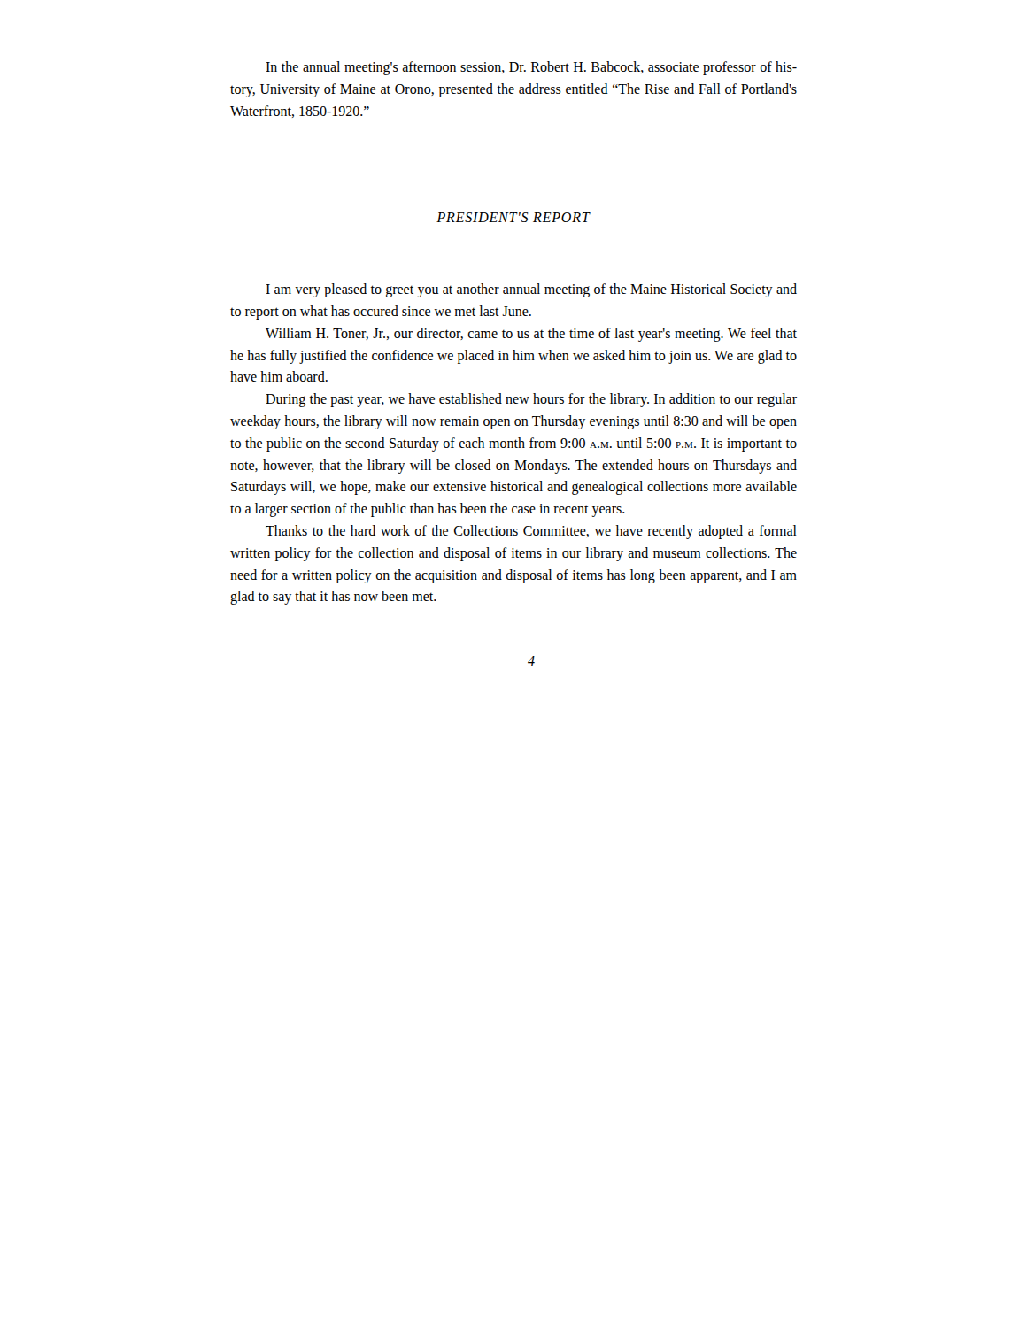In the annual meeting's afternoon session, Dr. Robert H. Babcock, associate professor of history, University of Maine at Orono, presented the address entitled “The Rise and Fall of Portland's Waterfront, 1850-1920.”
PRESIDENT'S REPORT
I am very pleased to greet you at another annual meeting of the Maine Historical Society and to report on what has occured since we met last June.
William H. Toner, Jr., our director, came to us at the time of last year's meeting. We feel that he has fully justified the confidence we placed in him when we asked him to join us. We are glad to have him aboard.
During the past year, we have established new hours for the library. In addition to our regular weekday hours, the library will now remain open on Thursday evenings until 8:30 and will be open to the public on the second Saturday of each month from 9:00 a.m. until 5:00 p.m. It is important to note, however, that the library will be closed on Mondays. The extended hours on Thursdays and Saturdays will, we hope, make our extensive historical and genealogical collections more available to a larger section of the public than has been the case in recent years.
Thanks to the hard work of the Collections Committee, we have recently adopted a formal written policy for the collection and disposal of items in our library and museum collections. The need for a written policy on the acquisition and disposal of items has long been apparent, and I am glad to say that it has now been met.
4